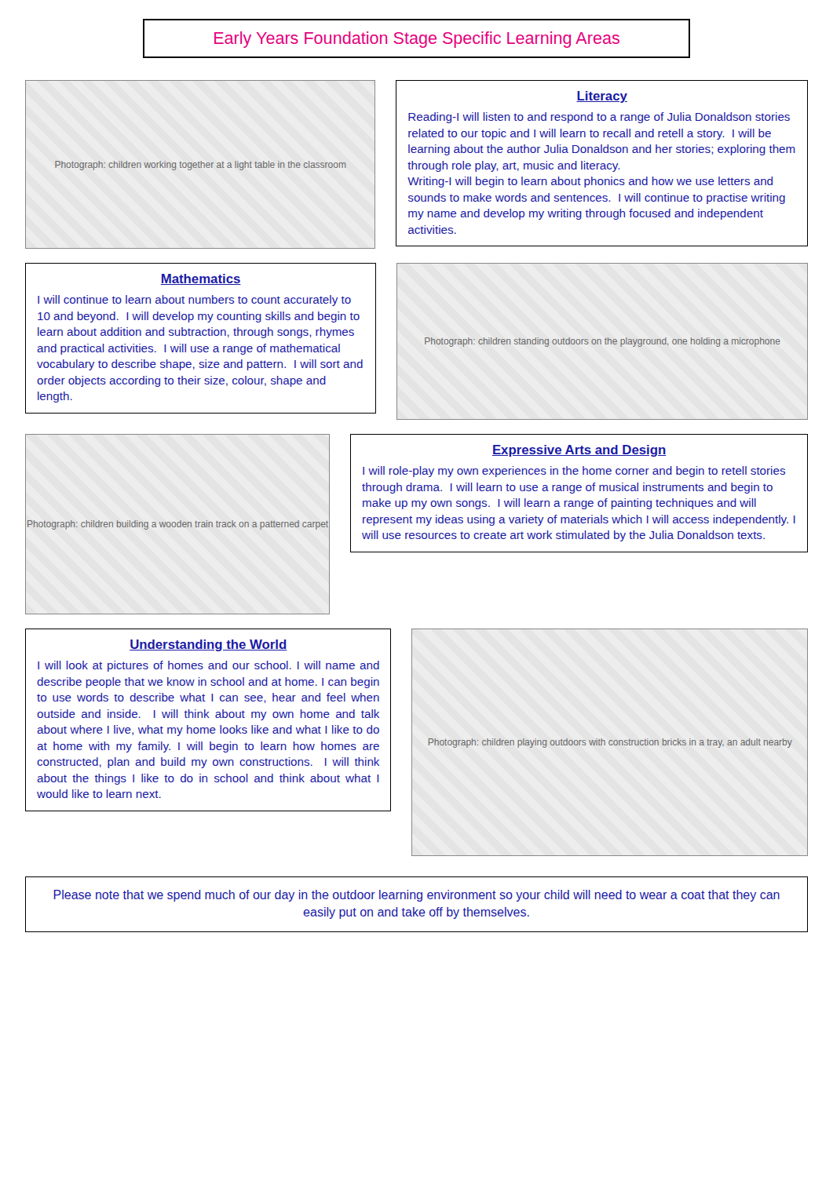Early Years Foundation Stage Specific Learning Areas
Photograph: children working together at a light table in the classroom
Literacy
Reading-I will listen to and respond to a range of Julia Donaldson stories related to our topic and I will learn to recall and retell a story. I will be learning about the author Julia Donaldson and her stories; exploring them through role play, art, music and literacy.
Writing-I will begin to learn about phonics and how we use letters and sounds to make words and sentences. I will continue to practise writing my name and develop my writing through focused and independent activities.
Mathematics
I will continue to learn about numbers to count accurately to 10 and beyond. I will develop my counting skills and begin to learn about addition and subtraction, through songs, rhymes and practical activities. I will use a range of mathematical vocabulary to describe shape, size and pattern. I will sort and order objects according to their size, colour, shape and length.
Photograph: children standing outdoors on the playground, one holding a microphone
Photograph: children building a wooden train track on a patterned carpet
Expressive Arts and Design
I will role-play my own experiences in the home corner and begin to retell stories through drama. I will learn to use a range of musical instruments and begin to make up my own songs. I will learn a range of painting techniques and will represent my ideas using a variety of materials which I will access independently. I will use resources to create art work stimulated by the Julia Donaldson texts.
Understanding the World
I will look at pictures of homes and our school. I will name and describe people that we know in school and at home. I can begin to use words to describe what I can see, hear and feel when outside and inside. I will think about my own home and talk about where I live, what my home looks like and what I like to do at home with my family. I will begin to learn how homes are constructed, plan and build my own constructions. I will think about the things I like to do in school and think about what I would like to learn next.
Photograph: children playing outdoors with construction bricks in a tray, an adult nearby
Please note that we spend much of our day in the outdoor learning environment so your child will need to wear a coat that they can easily put on and take off by themselves.